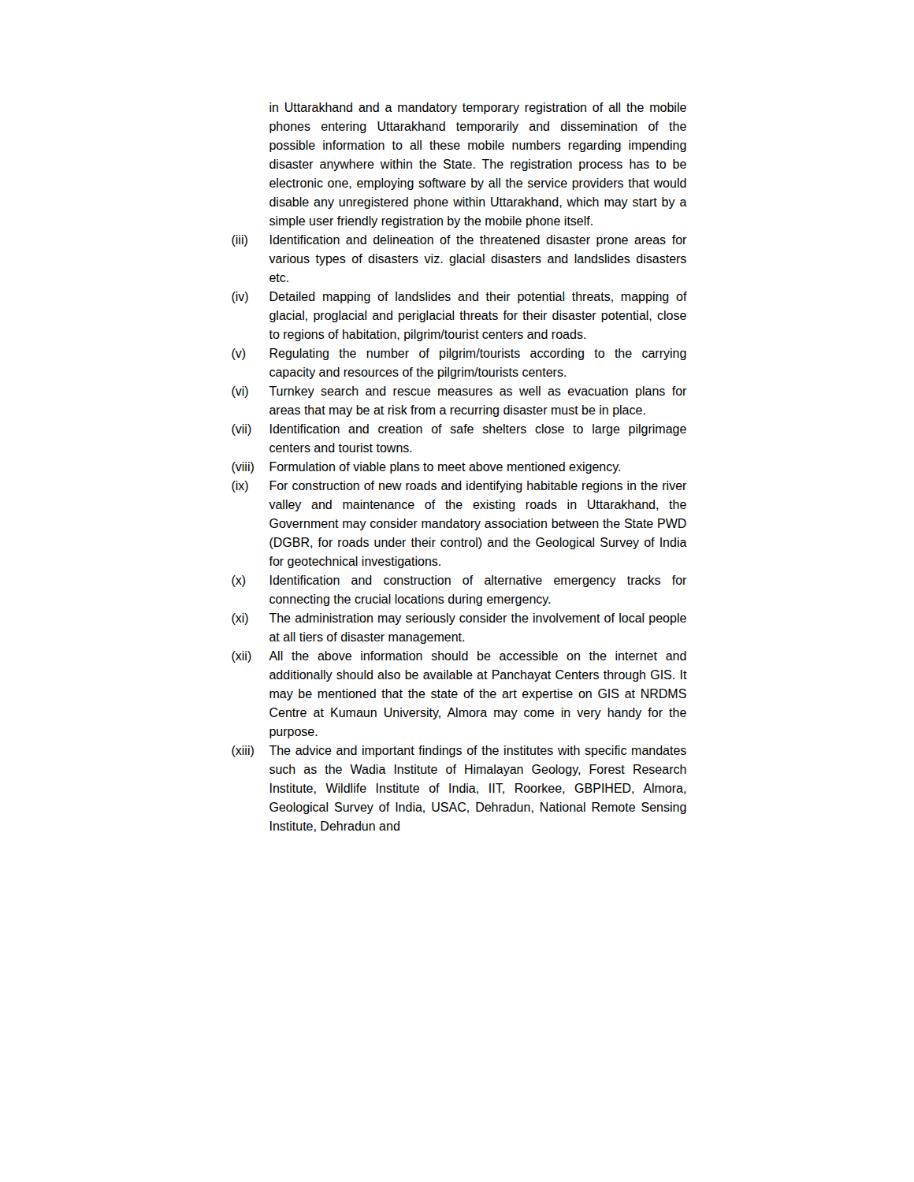in Uttarakhand and a mandatory temporary registration of all the mobile phones entering Uttarakhand temporarily and dissemination of the possible information to all these mobile numbers regarding impending disaster anywhere within the State. The registration process has to be electronic one, employing software by all the service providers that would disable any unregistered phone within Uttarakhand, which may start by a simple user friendly registration by the mobile phone itself.
(iii) Identification and delineation of the threatened disaster prone areas for various types of disasters viz. glacial disasters and landslides disasters etc.
(iv) Detailed mapping of landslides and their potential threats, mapping of glacial, proglacial and periglacial threats for their disaster potential, close to regions of habitation, pilgrim/tourist centers and roads.
(v) Regulating the number of pilgrim/tourists according to the carrying capacity and resources of the pilgrim/tourists centers.
(vi) Turnkey search and rescue measures as well as evacuation plans for areas that may be at risk from a recurring disaster must be in place.
(vii) Identification and creation of safe shelters close to large pilgrimage centers and tourist towns.
(viii) Formulation of viable plans to meet above mentioned exigency.
(ix) For construction of new roads and identifying habitable regions in the river valley and maintenance of the existing roads in Uttarakhand, the Government may consider mandatory association between the State PWD (DGBR, for roads under their control) and the Geological Survey of India for geotechnical investigations.
(x) Identification and construction of alternative emergency tracks for connecting the crucial locations during emergency.
(xi) The administration may seriously consider the involvement of local people at all tiers of disaster management.
(xii) All the above information should be accessible on the internet and additionally should also be available at Panchayat Centers through GIS. It may be mentioned that the state of the art expertise on GIS at NRDMS Centre at Kumaun University, Almora may come in very handy for the purpose.
(xiii) The advice and important findings of the institutes with specific mandates such as the Wadia Institute of Himalayan Geology, Forest Research Institute, Wildlife Institute of India, IIT, Roorkee, GBPIHED, Almora, Geological Survey of India, USAC, Dehradun, National Remote Sensing Institute, Dehradun and